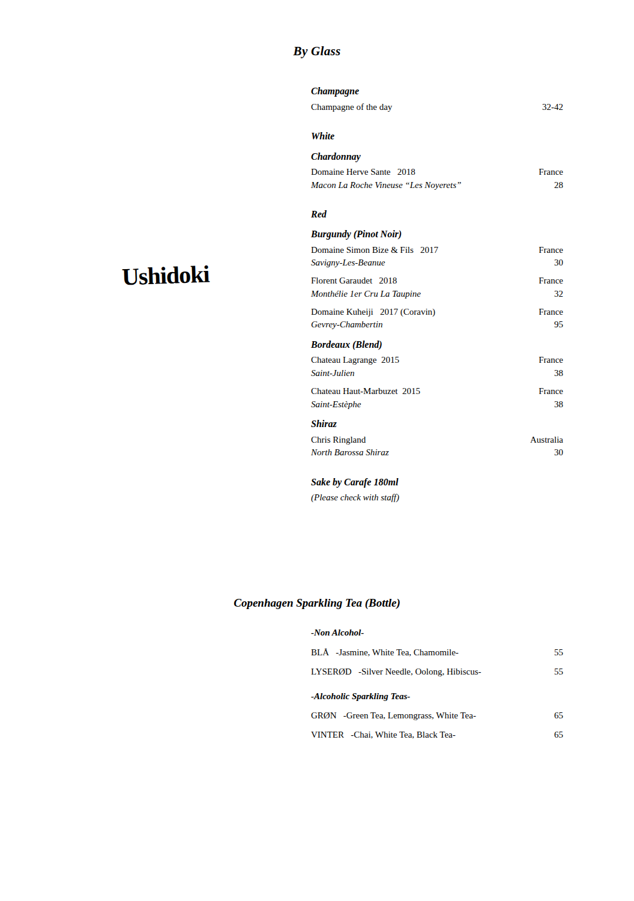By Glass
Ushidoki
Champagne
| Champagne of the day | 32-42 |
White
Chardonnay
| Domaine Herve Sante 2018 | France |
| Macon La Roche Vineuse “Les Noyerets” | 28 |
Red
Burgundy (Pinot Noir)
| Domaine Simon Bize & Fils 2017 | France |
| Savigny-Les-Beanue | 30 |
| Florent Garaudet 2018 | France |
| Monthélie 1er Cru La Taupine | 32 |
| Domaine Kuheiji 2017 (Coravin) | France |
| Gevrey-Chambertin | 95 |
Bordeaux (Blend)
| Chateau Lagrange 2015 | France |
| Saint-Julien | 38 |
| Chateau Haut-Marbuzet 2015 | France |
| Saint-Estèphe | 38 |
Shiraz
| Chris Ringland | Australia |
| North Barossa Shiraz | 30 |
Sake by Carafe 180ml
(Please check with staff)
Copenhagen Sparkling Tea (Bottle)
-Non Alcohol-
| BLÅ -Jasmine, White Tea, Chamomile- | 55 |
| LYSERØD -Silver Needle, Oolong, Hibiscus- | 55 |
-Alcoholic Sparkling Teas-
| GRØN -Green Tea, Lemongrass, White Tea- | 65 |
| VINTER -Chai, White Tea, Black Tea- | 65 |